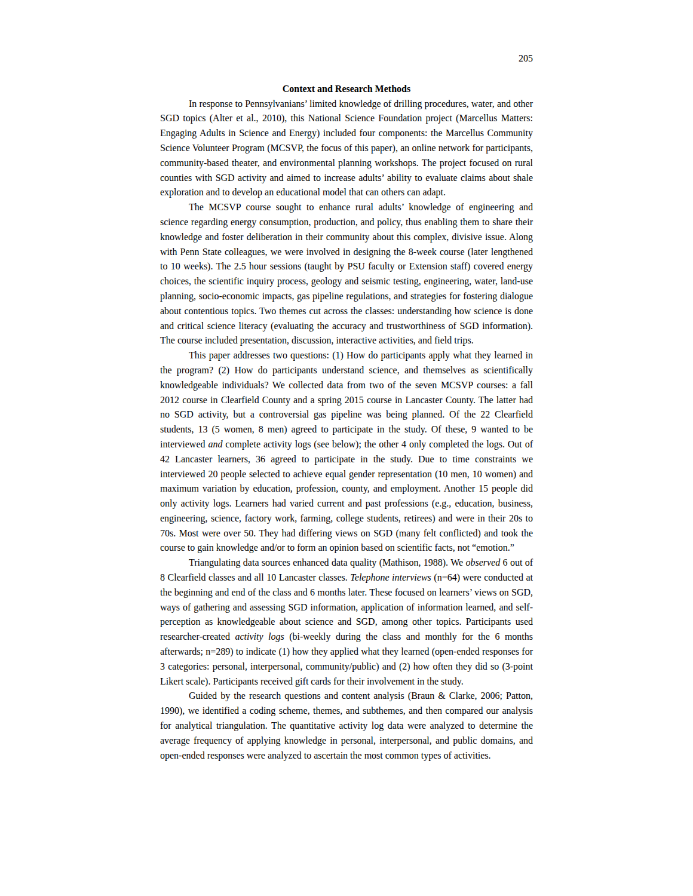205
Context and Research Methods
In response to Pennsylvanians’ limited knowledge of drilling procedures, water, and other SGD topics (Alter et al., 2010), this National Science Foundation project (Marcellus Matters: Engaging Adults in Science and Energy) included four components: the Marcellus Community Science Volunteer Program (MCSVP, the focus of this paper), an online network for participants, community-based theater, and environmental planning workshops. The project focused on rural counties with SGD activity and aimed to increase adults’ ability to evaluate claims about shale exploration and to develop an educational model that can others can adapt.
The MCSVP course sought to enhance rural adults’ knowledge of engineering and science regarding energy consumption, production, and policy, thus enabling them to share their knowledge and foster deliberation in their community about this complex, divisive issue. Along with Penn State colleagues, we were involved in designing the 8-week course (later lengthened to 10 weeks). The 2.5 hour sessions (taught by PSU faculty or Extension staff) covered energy choices, the scientific inquiry process, geology and seismic testing, engineering, water, land-use planning, socio-economic impacts, gas pipeline regulations, and strategies for fostering dialogue about contentious topics. Two themes cut across the classes: understanding how science is done and critical science literacy (evaluating the accuracy and trustworthiness of SGD information). The course included presentation, discussion, interactive activities, and field trips.
This paper addresses two questions: (1) How do participants apply what they learned in the program? (2) How do participants understand science, and themselves as scientifically knowledgeable individuals? We collected data from two of the seven MCSVP courses: a fall 2012 course in Clearfield County and a spring 2015 course in Lancaster County. The latter had no SGD activity, but a controversial gas pipeline was being planned. Of the 22 Clearfield students, 13 (5 women, 8 men) agreed to participate in the study. Of these, 9 wanted to be interviewed and complete activity logs (see below); the other 4 only completed the logs. Out of 42 Lancaster learners, 36 agreed to participate in the study. Due to time constraints we interviewed 20 people selected to achieve equal gender representation (10 men, 10 women) and maximum variation by education, profession, county, and employment. Another 15 people did only activity logs. Learners had varied current and past professions (e.g., education, business, engineering, science, factory work, farming, college students, retirees) and were in their 20s to 70s. Most were over 50. They had differing views on SGD (many felt conflicted) and took the course to gain knowledge and/or to form an opinion based on scientific facts, not “emotion.”
Triangulating data sources enhanced data quality (Mathison, 1988). We observed 6 out of 8 Clearfield classes and all 10 Lancaster classes. Telephone interviews (n=64) were conducted at the beginning and end of the class and 6 months later. These focused on learners’ views on SGD, ways of gathering and assessing SGD information, application of information learned, and self-perception as knowledgeable about science and SGD, among other topics. Participants used researcher-created activity logs (bi-weekly during the class and monthly for the 6 months afterwards; n=289) to indicate (1) how they applied what they learned (open-ended responses for 3 categories: personal, interpersonal, community/public) and (2) how often they did so (3-point Likert scale). Participants received gift cards for their involvement in the study.
Guided by the research questions and content analysis (Braun & Clarke, 2006; Patton, 1990), we identified a coding scheme, themes, and subthemes, and then compared our analysis for analytical triangulation. The quantitative activity log data were analyzed to determine the average frequency of applying knowledge in personal, interpersonal, and public domains, and open-ended responses were analyzed to ascertain the most common types of activities.